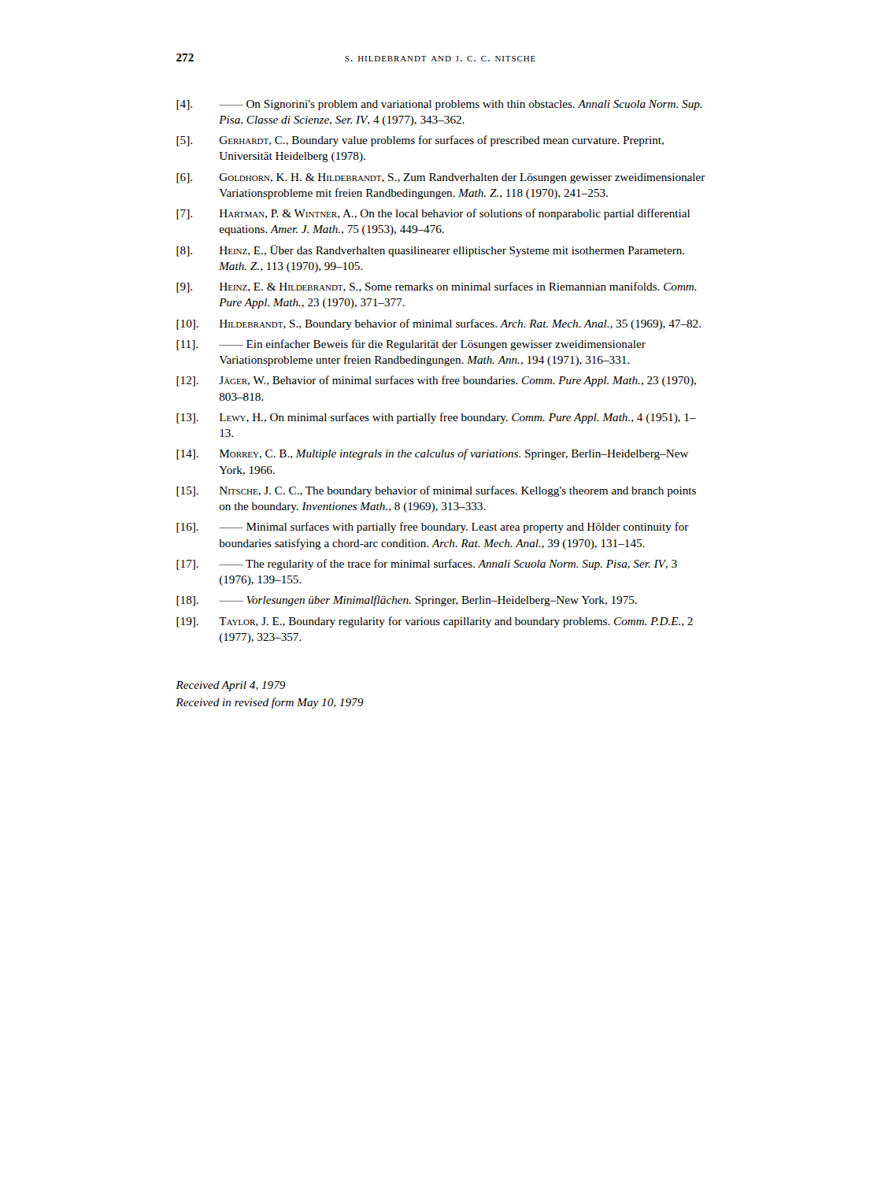272 S. Hildebrandt and J. C. C. Nitsche
[4]. —— On Signorini's problem and variational problems with thin obstacles. Annali Scuola Norm. Sup. Pisa, Classe di Scienze, Ser. IV, 4 (1977), 343–362.
[5]. Gerhardt, C., Boundary value problems for surfaces of prescribed mean curvature. Preprint, Universität Heidelberg (1978).
[6]. Goldhorn, K. H. & Hildebrandt, S., Zum Randverhalten der Lösungen gewisser zweidimensionaler Variationsprobleme mit freien Randbedingungen. Math. Z., 118 (1970), 241–253.
[7]. Hartman, P. & Wintner, A., On the local behavior of solutions of nonparabolic partial differential equations. Amer. J. Math., 75 (1953), 449–476.
[8]. Heinz, E., Über das Randverhalten quasilinearer elliptischer Systeme mit isothermen Parametern. Math. Z., 113 (1970), 99–105.
[9]. Heinz, E. & Hildebrandt, S., Some remarks on minimal surfaces in Riemannian manifolds. Comm. Pure Appl. Math., 23 (1970), 371–377.
[10]. Hildebrandt, S., Boundary behavior of minimal surfaces. Arch. Rat. Mech. Anal., 35 (1969), 47–82.
[11]. —— Ein einfacher Beweis für die Regularität der Lösungen gewisser zweidimensionaler Variationsprobleme unter freien Randbedingungen. Math. Ann., 194 (1971), 316–331.
[12]. Jäger, W., Behavior of minimal surfaces with free boundaries. Comm. Pure Appl. Math., 23 (1970), 803–818.
[13]. Lewy, H., On minimal surfaces with partially free boundary. Comm. Pure Appl. Math., 4 (1951), 1–13.
[14]. Morrey, C. B., Multiple integrals in the calculus of variations. Springer, Berlin–Heidelberg–New York, 1966.
[15]. Nitsche, J. C. C., The boundary behavior of minimal surfaces. Kellogg's theorem and branch points on the boundary. Inventiones Math., 8 (1969), 313–333.
[16]. —— Minimal surfaces with partially free boundary. Least area property and Hölder continuity for boundaries satisfying a chord-arc condition. Arch. Rat. Mech. Anal., 39 (1970), 131–145.
[17]. —— The regularity of the trace for minimal surfaces. Annali Scuola Norm. Sup. Pisa, Ser. IV, 3 (1976), 139–155.
[18]. —— Vorlesungen über Minimalflächen. Springer, Berlin–Heidelberg–New York, 1975.
[19]. Taylor, J. E., Boundary regularity for various capillarity and boundary problems. Comm. P.D.E., 2 (1977), 323–357.
Received April 4, 1979
Received in revised form May 10, 1979